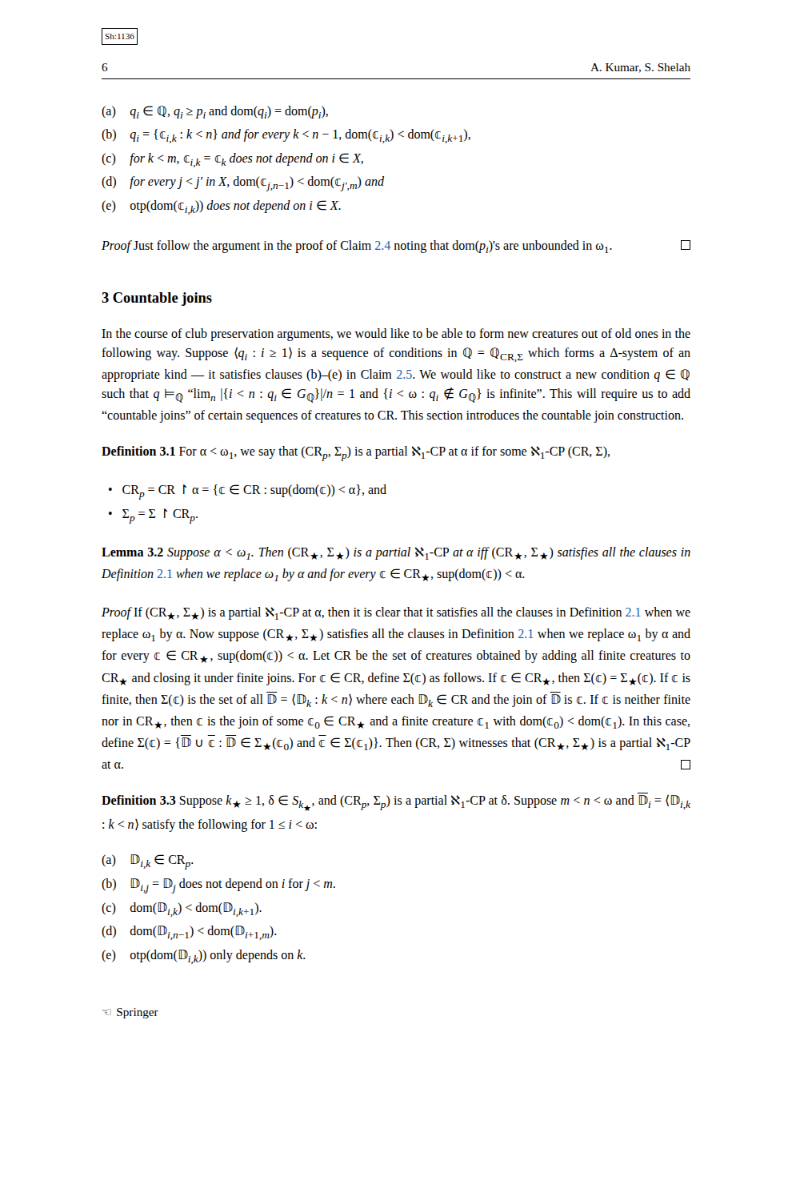Sh:1136
6 A. Kumar, S. Shelah
(a) qi ∈ ℚ, qi ≥ pi and dom(qi) = dom(pi),
(b) qi = {𝕔i,k : k < n} and for every k < n − 1, dom(𝕔i,k) < dom(𝕔i,k+1),
(c) for k < m, 𝕔i,k = 𝕔k does not depend on i ∈ X,
(d) for every j < j′ in X, dom(𝕔j,n−1) < dom(𝕔j′,m) and
(e) otp(dom(𝕔i,k)) does not depend on i ∈ X.
Proof Just follow the argument in the proof of Claim 2.4 noting that dom(pi)'s are unbounded in ω1.
3 Countable joins
In the course of club preservation arguments, we would like to be able to form new creatures out of old ones in the following way. Suppose ⟨qi : i ≥ 1⟩ is a sequence of conditions in ℚ = ℚCR,Σ which forms a Δ-system of an appropriate kind — it satisfies clauses (b)–(e) in Claim 2.5. We would like to construct a new condition q ∈ ℚ such that q ⊨ℚ “limn |{i < n : qi ∈ Gℚ}|/n = 1 and {i < ω : qi ∉ Gℚ} is infinite”. This will require us to add “countable joins” of certain sequences of creatures to CR. This section introduces the countable join construction.
Definition 3.1 For α < ω1, we say that (CRp, Σp) is a partial ℵ1-CP at α if for some ℵ1-CP (CR, Σ),
CRp = CR ↾ α = {𝕔 ∈ CR : sup(dom(𝕔)) < α}, and
Σp = Σ ↾ CRp.
Lemma 3.2 Suppose α < ω1. Then (CR★, Σ★) is a partial ℵ1-CP at α iff (CR★, Σ★) satisfies all the clauses in Definition 2.1 when we replace ω1 by α and for every 𝕔 ∈ CR★, sup(dom(𝕔)) < α.
Proof If (CR★, Σ★) is a partial ℵ1-CP at α, then it is clear that it satisfies all the clauses in Definition 2.1 when we replace ω1 by α. Now suppose (CR★, Σ★) satisfies all the clauses in Definition 2.1 when we replace ω1 by α and for every 𝕔 ∈ CR★, sup(dom(𝕔)) < α. Let CR be the set of creatures obtained by adding all finite creatures to CR★ and closing it under finite joins. For 𝕔 ∈ CR, define Σ(𝕔) as follows. If 𝕔 ∈ CR★, then Σ(𝕔) = Σ★(𝕔). If 𝕔 is finite, then Σ(𝕔) is the set of all 𝔻 = ⟨𝔻k : k < n⟩ where each 𝔻k ∈ CR and the join of 𝔻 is 𝕔. If 𝕔 is neither finite nor in CR★, then 𝕔 is the join of some 𝕔0 ∈ CR★ and a finite creature 𝕔1 with dom(𝕔0) < dom(𝕔1). In this case, define Σ(𝕔) = {𝔻 ∪ 𝕔 : 𝔻 ∈ Σ★(𝕔0) and 𝕔 ∈ Σ(𝕔1)}. Then (CR, Σ) witnesses that (CR★, Σ★) is a partial ℵ1-CP at α.
Definition 3.3 Suppose k★ ≥ 1, δ ∈ Sk★, and (CRp, Σp) is a partial ℵ1-CP at δ. Suppose m < n < ω and 𝔻i = ⟨𝔻i,k : k < n⟩ satisfy the following for 1 ≤ i < ω:
(a) 𝔻i,k ∈ CRp.
(b) 𝔻i,j = 𝔻j does not depend on i for j < m.
(c) dom(𝔻i,k) < dom(𝔻i,k+1).
(d) dom(𝔻i,n−1) < dom(𝔻i+1,m).
(e) otp(dom(𝔻i,k)) only depends on k.
☞Springer